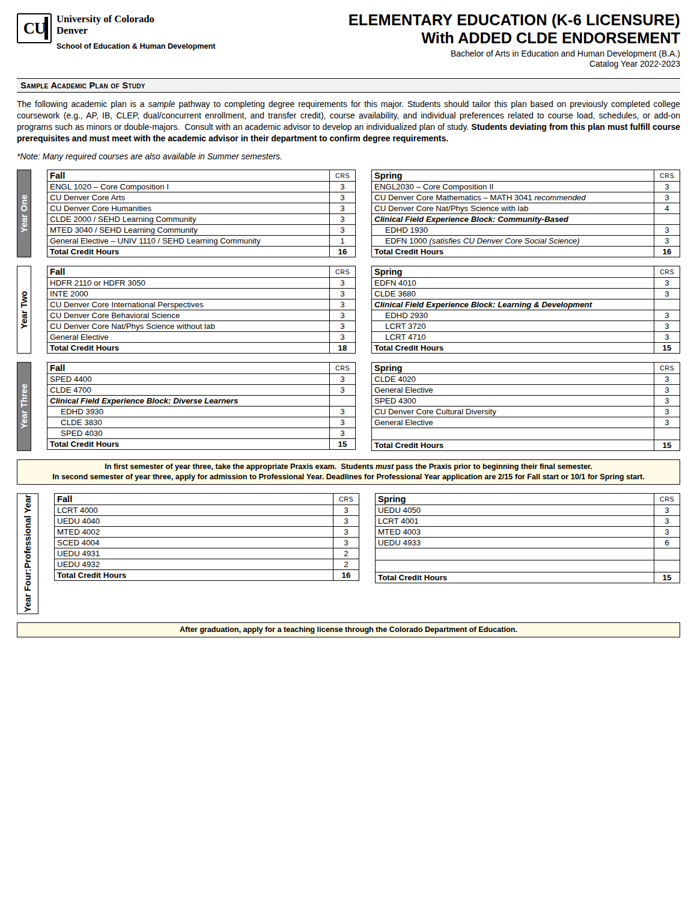University of Colorado
Denver
School of Education & Human Development
ELEMENTARY EDUCATION (K-6 LICENSURE)
With ADDED CLDE ENDORSEMENT
Bachelor of Arts in Education and Human Development (B.A.)
Catalog Year 2022-2023
Sample Academic Plan of Study
The following academic plan is a sample pathway to completing degree requirements for this major. Students should tailor this plan based on previously completed college coursework (e.g., AP, IB, CLEP, dual/concurrent enrollment, and transfer credit), course availability, and individual preferences related to course load, schedules, or add-on programs such as minors or double-majors. Consult with an academic advisor to develop an individualized plan of study. Students deviating from this plan must fulfill course prerequisites and must meet with the academic advisor in their department to confirm degree requirements.
*Note: Many required courses are also available in Summer semesters.
Year One
| Fall | CRS |
| --- | --- |
| ENGL 1020 – Core Composition I | 3 |
| CU Denver Core Arts | 3 |
| CU Denver Core Humanities | 3 |
| CLDE 2000 / SEHD Learning Community | 3 |
| MTED 3040 / SEHD Learning Community | 3 |
| General Elective – UNIV 1110 / SEHD Learning Community | 1 |
| Total Credit Hours | 16 |
| Spring | CRS |
| --- | --- |
| ENGL2030 – Core Composition II | 3 |
| CU Denver Core Mathematics – MATH 3041 recommended | 3 |
| CU Denver Core Nat/Phys Science with lab | 4 |
| Clinical Field Experience Block: Community-Based | |
| EDHD 1930 | 3 |
| EDFN 1000 (satisfies CU Denver Core Social Science) | 3 |
| Total Credit Hours | 16 |
Year Two
| Fall | CRS |
| --- | --- |
| HDFR 2110 or HDFR 3050 | 3 |
| INTE 2000 | 3 |
| CU Denver Core International Perspectives | 3 |
| CU Denver Core Behavioral Science | 3 |
| CU Denver Core Nat/Phys Science without lab | 3 |
| General Elective | 3 |
| Total Credit Hours | 18 |
| Spring | CRS |
| --- | --- |
| EDFN 4010 | 3 |
| CLDE 3680 | 3 |
| Clinical Field Experience Block: Learning & Development | |
| EDHD 2930 | 3 |
| LCRT 3720 | 3 |
| LCRT 4710 | 3 |
| Total Credit Hours | 15 |
Year Three
| Fall | CRS |
| --- | --- |
| SPED 4400 | 3 |
| CLDE 4700 | 3 |
| Clinical Field Experience Block: Diverse Learners | |
| EDHD 3930 | 3 |
| CLDE 3830 | 3 |
| SPED 4030 | 3 |
| Total Credit Hours | 15 |
| Spring | CRS |
| --- | --- |
| CLDE 4020 | 3 |
| General Elective | 3 |
| SPED 4300 | 3 |
| CU Denver Core Cultural Diversity | 3 |
| General Elective | 3 |
| Total Credit Hours | 15 |
In first semester of year three, take the appropriate Praxis exam. Students must pass the Praxis prior to beginning their final semester.
In second semester of year three, apply for admission to Professional Year. Deadlines for Professional Year application are 2/15 for Fall start or 10/1 for Spring start.
Year Four: Professional Year
| Fall | CRS |
| --- | --- |
| LCRT 4000 | 3 |
| UEDU 4040 | 3 |
| MTED 4002 | 3 |
| SCED 4004 | 3 |
| UEDU 4931 | 2 |
| UEDU 4932 | 2 |
| Total Credit Hours | 16 |
| Spring | CRS |
| --- | --- |
| UEDU 4050 | 3 |
| LCRT 4001 | 3 |
| MTED 4003 | 3 |
| UEDU 4933 | 6 |
| Total Credit Hours | 15 |
After graduation, apply for a teaching license through the Colorado Department of Education.